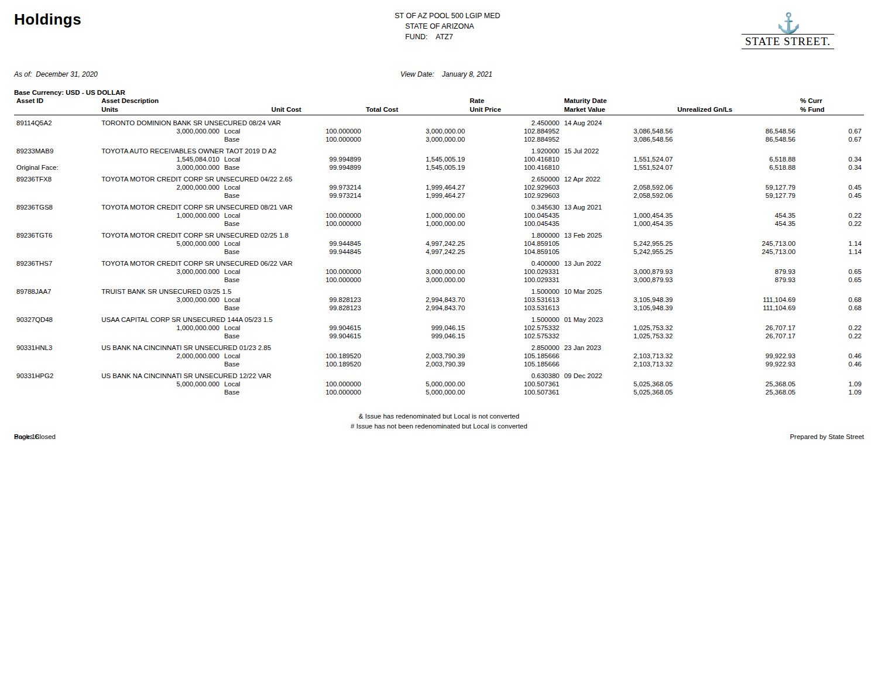Holdings
ST OF AZ POOL 500 LGIP MED
STATE OF ARIZONA
FUND: ATZ7
⚓
STATE STREET.
As of: December 31, 2020 View Date: January 8, 2021
Base Currency: USD - US DOLLAR
| Asset ID | Asset Description | | | Rate | Maturity Date | | % Curr |
| --- | --- | --- | --- | --- | --- | --- | --- |
| | Units | | Unit Cost | Total Cost | Unit Price | Market Value | Unrealized Gn/Ls | % Fund |
| 89114Q5A2 | TORONTO DOMINION BANK SR UNSECURED 08/24 VAR | 2.450000 | 14 Aug 2024 | | |
| | 3,000,000.000 | Local | 100.000000 | 3,000,000.00 | 102.884952 | 3,086,548.56 | 86,548.56 | 0.67 |
| | | Base | 100.000000 | 3,000,000.00 | 102.884952 | 3,086,548.56 | 86,548.56 | 0.67 |
| 89233MAB9 | TOYOTA AUTO RECEIVABLES OWNER TAOT 2019 D A2 | 1.920000 | 15 Jul 2022 | | |
| | 1,545,084.010 | Local | 99.994899 | 1,545,005.19 | 100.416810 | 1,551,524.07 | 6,518.88 | 0.34 |
| Original Face: | 3,000,000.000 | Base | 99.994899 | 1,545,005.19 | 100.416810 | 1,551,524.07 | 6,518.88 | 0.34 |
| 89236TFX8 | TOYOTA MOTOR CREDIT CORP SR UNSECURED 04/22 2.65 | 2.650000 | 12 Apr 2022 | | |
| | 2,000,000.000 | Local | 99.973214 | 1,999,464.27 | 102.929603 | 2,058,592.06 | 59,127.79 | 0.45 |
| | | Base | 99.973214 | 1,999,464.27 | 102.929603 | 2,058,592.06 | 59,127.79 | 0.45 |
| 89236TGS8 | TOYOTA MOTOR CREDIT CORP SR UNSECURED 08/21 VAR | 0.345630 | 13 Aug 2021 | | |
| | 1,000,000.000 | Local | 100.000000 | 1,000,000.00 | 100.045435 | 1,000,454.35 | 454.35 | 0.22 |
| | | Base | 100.000000 | 1,000,000.00 | 100.045435 | 1,000,454.35 | 454.35 | 0.22 |
| 89236TGT6 | TOYOTA MOTOR CREDIT CORP SR UNSECURED 02/25 1.8 | 1.800000 | 13 Feb 2025 | | |
| | 5,000,000.000 | Local | 99.944845 | 4,997,242.25 | 104.859105 | 5,242,955.25 | 245,713.00 | 1.14 |
| | | Base | 99.944845 | 4,997,242.25 | 104.859105 | 5,242,955.25 | 245,713.00 | 1.14 |
| 89236THS7 | TOYOTA MOTOR CREDIT CORP SR UNSECURED 06/22 VAR | 0.400000 | 13 Jun 2022 | | |
| | 3,000,000.000 | Local | 100.000000 | 3,000,000.00 | 100.029331 | 3,000,879.93 | 879.93 | 0.65 |
| | | Base | 100.000000 | 3,000,000.00 | 100.029331 | 3,000,879.93 | 879.93 | 0.65 |
| 89788JAA7 | TRUIST BANK SR UNSECURED 03/25 1.5 | 1.500000 | 10 Mar 2025 | | |
| | 3,000,000.000 | Local | 99.828123 | 2,994,843.70 | 103.531613 | 3,105,948.39 | 111,104.69 | 0.68 |
| | | Base | 99.828123 | 2,994,843.70 | 103.531613 | 3,105,948.39 | 111,104.69 | 0.68 |
| 90327QD48 | USAA CAPITAL CORP SR UNSECURED 144A 05/23 1.5 | 1.500000 | 01 May 2023 | | |
| | 1,000,000.000 | Local | 99.904615 | 999,046.15 | 102.575332 | 1,025,753.32 | 26,707.17 | 0.22 |
| | | Base | 99.904615 | 999,046.15 | 102.575332 | 1,025,753.32 | 26,707.17 | 0.22 |
| 90331HNL3 | US BANK NA CINCINNATI SR UNSECURED 01/23 2.85 | 2.850000 | 23 Jan 2023 | | |
| | 2,000,000.000 | Local | 100.189520 | 2,003,790.39 | 105.185666 | 2,103,713.32 | 99,922.93 | 0.46 |
| | | Base | 100.189520 | 2,003,790.39 | 105.185666 | 2,103,713.32 | 99,922.93 | 0.46 |
| 90331HPG2 | US BANK NA CINCINNATI SR UNSECURED 12/22 VAR | 0.630380 | 09 Dec 2022 | | |
| | 5,000,000.000 | Local | 100.000000 | 5,000,000.00 | 100.507361 | 5,025,368.05 | 25,368.05 | 1.09 |
| | | Base | 100.000000 | 5,000,000.00 | 100.507361 | 5,025,368.05 | 25,368.05 | 1.09 |
& Issue has redenominated but Local is not converted
# Issue has not been redenominated but Local is converted
Page 16 Books Closed Prepared by State Street